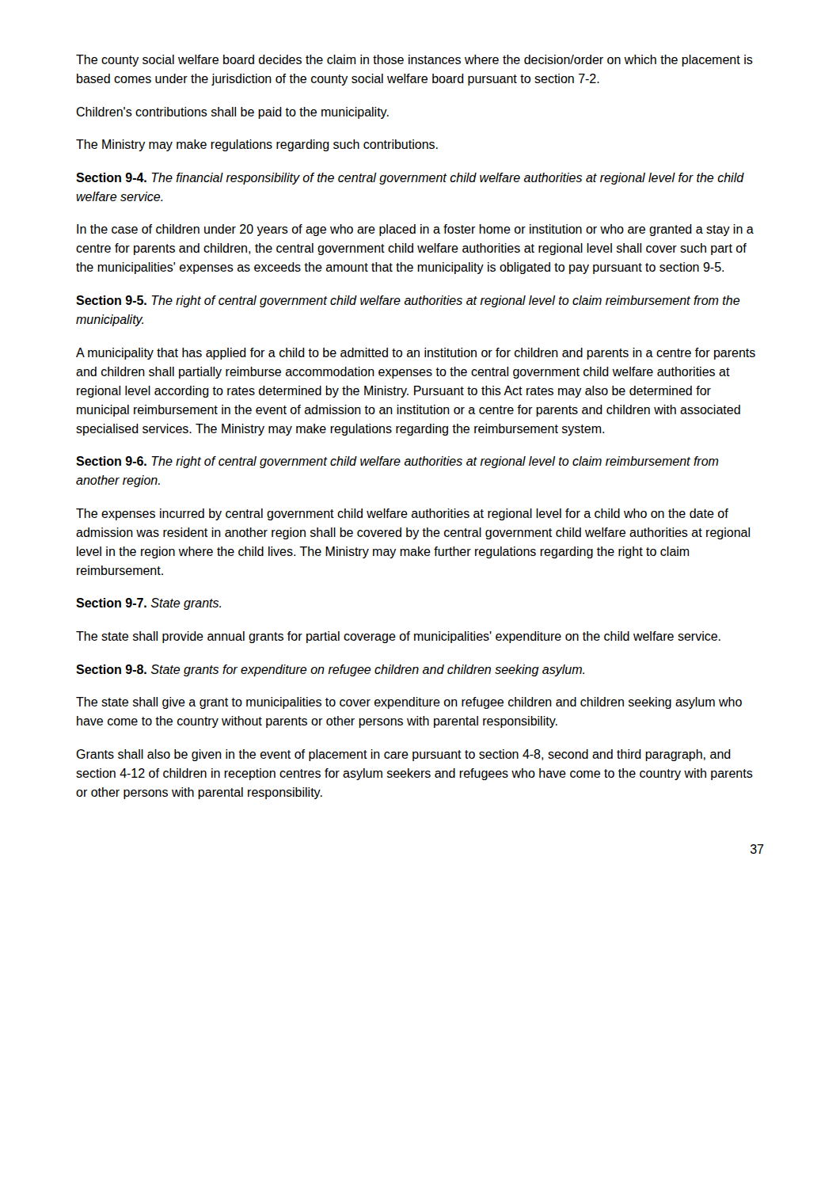The county social welfare board decides the claim in those instances where the decision/order on which the placement is based comes under the jurisdiction of the county social welfare board pursuant to section 7-2.
Children's contributions shall be paid to the municipality.
The Ministry may make regulations regarding such contributions.
Section 9-4. The financial responsibility of the central government child welfare authorities at regional level for the child welfare service.
In the case of children under 20 years of age who are placed in a foster home or institution or who are granted a stay in a centre for parents and children, the central government child welfare authorities at regional level shall cover such part of the municipalities' expenses as exceeds the amount that the municipality is obligated to pay pursuant to section 9-5.
Section 9-5. The right of central government child welfare authorities at regional level to claim reimbursement from the municipality.
A municipality that has applied for a child to be admitted to an institution or for children and parents in a centre for parents and children shall partially reimburse accommodation expenses to the central government child welfare authorities at regional level according to rates determined by the Ministry. Pursuant to this Act rates may also be determined for municipal reimbursement in the event of admission to an institution or a centre for parents and children with associated specialised services. The Ministry may make regulations regarding the reimbursement system.
Section 9-6. The right of central government child welfare authorities at regional level to claim reimbursement from another region.
The expenses incurred by central government child welfare authorities at regional level for a child who on the date of admission was resident in another region shall be covered by the central government child welfare authorities at regional level in the region where the child lives. The Ministry may make further regulations regarding the right to claim reimbursement.
Section 9-7. State grants.
The state shall provide annual grants for partial coverage of municipalities' expenditure on the child welfare service.
Section 9-8. State grants for expenditure on refugee children and children seeking asylum.
The state shall give a grant to municipalities to cover expenditure on refugee children and children seeking asylum who have come to the country without parents or other persons with parental responsibility.
Grants shall also be given in the event of placement in care pursuant to section 4-8, second and third paragraph, and section 4-12 of children in reception centres for asylum seekers and refugees who have come to the country with parents or other persons with parental responsibility.
37